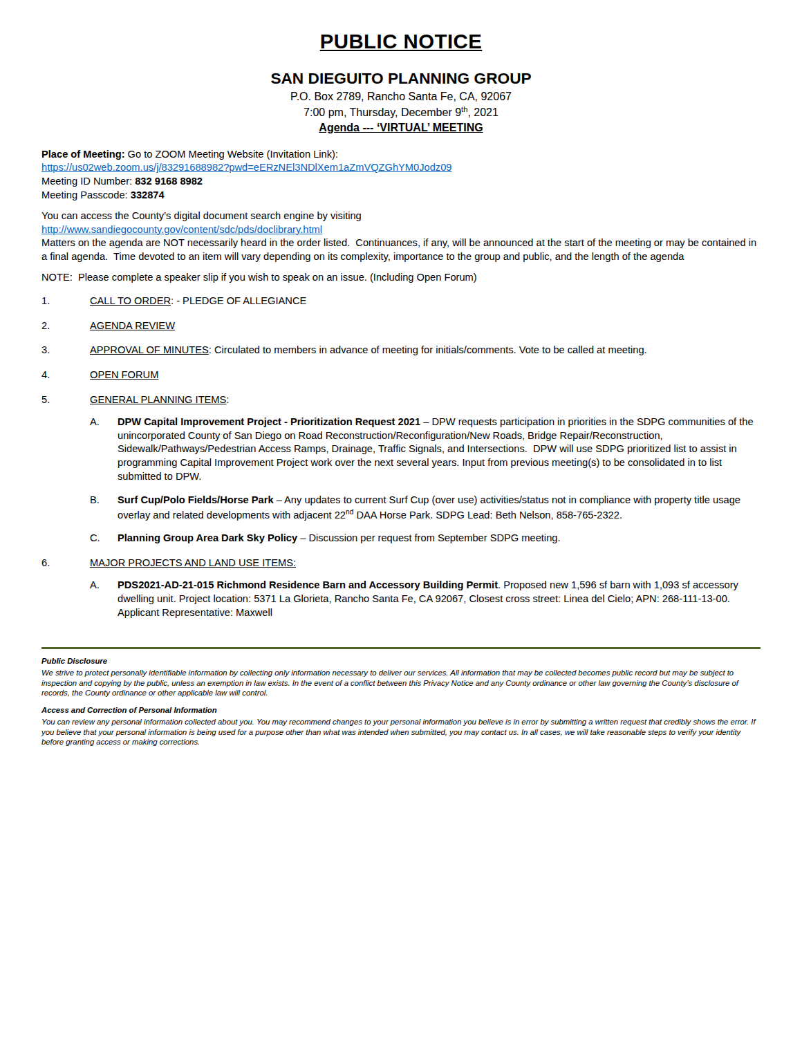PUBLIC NOTICE
SAN DIEGUITO PLANNING GROUP
P.O. Box 2789, Rancho Santa Fe, CA, 92067
7:00 pm, Thursday, December 9th, 2021
Agenda --- ‘VIRTUAL’ MEETING
Place of Meeting: Go to ZOOM Meeting Website (Invitation Link):
https://us02web.zoom.us/j/83291688982?pwd=eERzNEl3NDlXem1aZmVQZGhYM0Jodz09
Meeting ID Number: 832 9168 8982
Meeting Passcode: 332874
You can access the County’s digital document search engine by visiting
http://www.sandiegocounty.gov/content/sdc/pds/doclibrary.html
Matters on the agenda are NOT necessarily heard in the order listed. Continuances, if any, will be announced at the start of the meeting or may be contained in a final agenda. Time devoted to an item will vary depending on its complexity, importance to the group and public, and the length of the agenda
NOTE: Please complete a speaker slip if you wish to speak on an issue. (Including Open Forum)
CALL TO ORDER: - PLEDGE OF ALLEGIANCE
AGENDA REVIEW
APPROVAL OF MINUTES: Circulated to members in advance of meeting for initials/comments. Vote to be called at meeting.
OPEN FORUM
GENERAL PLANNING ITEMS:
DPW Capital Improvement Project - Prioritization Request 2021 – DPW requests participation in priorities in the SDPG communities of the unincorporated County of San Diego on Road Reconstruction/Reconfiguration/New Roads, Bridge Repair/Reconstruction, Sidewalk/Pathways/Pedestrian Access Ramps, Drainage, Traffic Signals, and Intersections. DPW will use SDPG prioritized list to assist in programming Capital Improvement Project work over the next several years. Input from previous meeting(s) to be consolidated in to list submitted to DPW.
Surf Cup/Polo Fields/Horse Park – Any updates to current Surf Cup (over use) activities/status not in compliance with property title usage overlay and related developments with adjacent 22nd DAA Horse Park. SDPG Lead: Beth Nelson, 858-765-2322.
Planning Group Area Dark Sky Policy – Discussion per request from September SDPG meeting.
MAJOR PROJECTS AND LAND USE ITEMS:
PDS2021-AD-21-015 Richmond Residence Barn and Accessory Building Permit. Proposed new 1,596 sf barn with 1,093 sf accessory dwelling unit. Project location: 5371 La Glorieta, Rancho Santa Fe, CA 92067, Closest cross street: Linea del Cielo; APN: 268-111-13-00. Applicant Representative: Maxwell
Public Disclosure
We strive to protect personally identifiable information by collecting only information necessary to deliver our services. All information that may be collected becomes public record but may be subject to inspection and copying by the public, unless an exemption in law exists. In the event of a conflict between this Privacy Notice and any County ordinance or other law governing the County’s disclosure of records, the County ordinance or other applicable law will control.
Access and Correction of Personal Information
You can review any personal information collected about you. You may recommend changes to your personal information you believe is in error by submitting a written request that credibly shows the error. If you believe that your personal information is being used for a purpose other than what was intended when submitted, you may contact us. In all cases, we will take reasonable steps to verify your identity before granting access or making corrections.